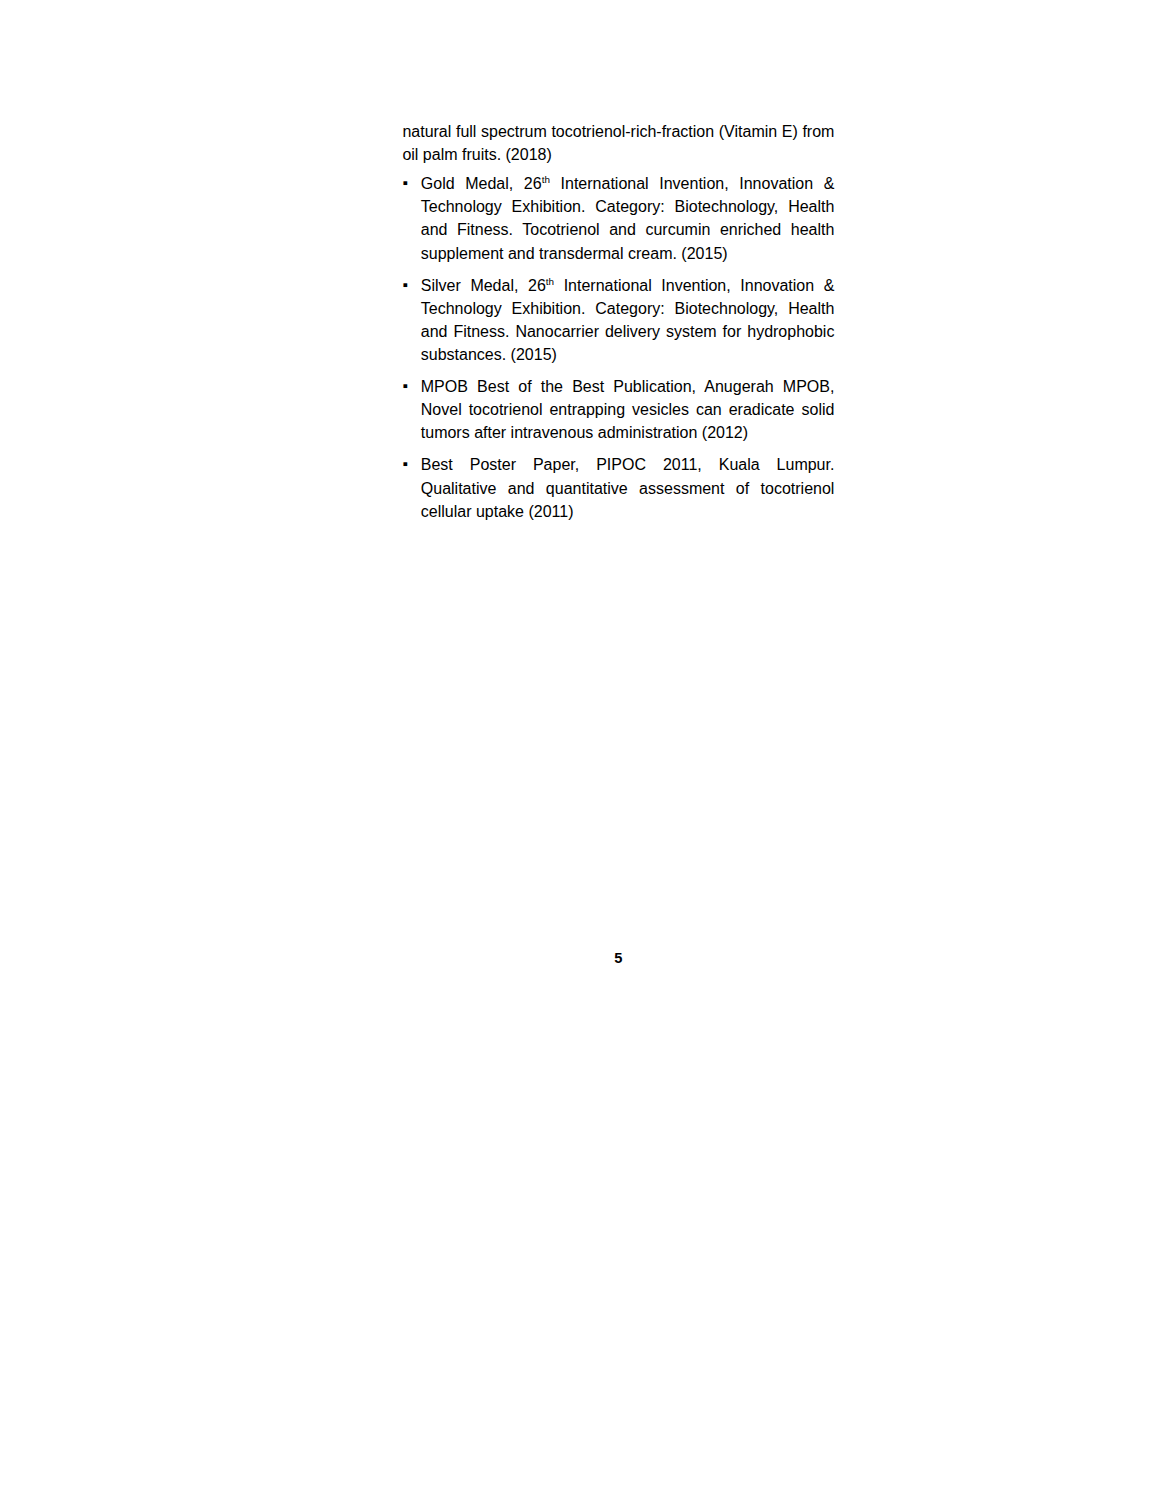natural full spectrum tocotrienol-rich-fraction (Vitamin E) from oil palm fruits. (2018)
Gold Medal, 26th International Invention, Innovation & Technology Exhibition. Category: Biotechnology, Health and Fitness. Tocotrienol and curcumin enriched health supplement and transdermal cream. (2015)
Silver Medal, 26th International Invention, Innovation & Technology Exhibition. Category: Biotechnology, Health and Fitness. Nanocarrier delivery system for hydrophobic substances. (2015)
MPOB Best of the Best Publication, Anugerah MPOB, Novel tocotrienol entrapping vesicles can eradicate solid tumors after intravenous administration (2012)
Best Poster Paper, PIPOC 2011, Kuala Lumpur. Qualitative and quantitative assessment of tocotrienol cellular uptake (2011)
5